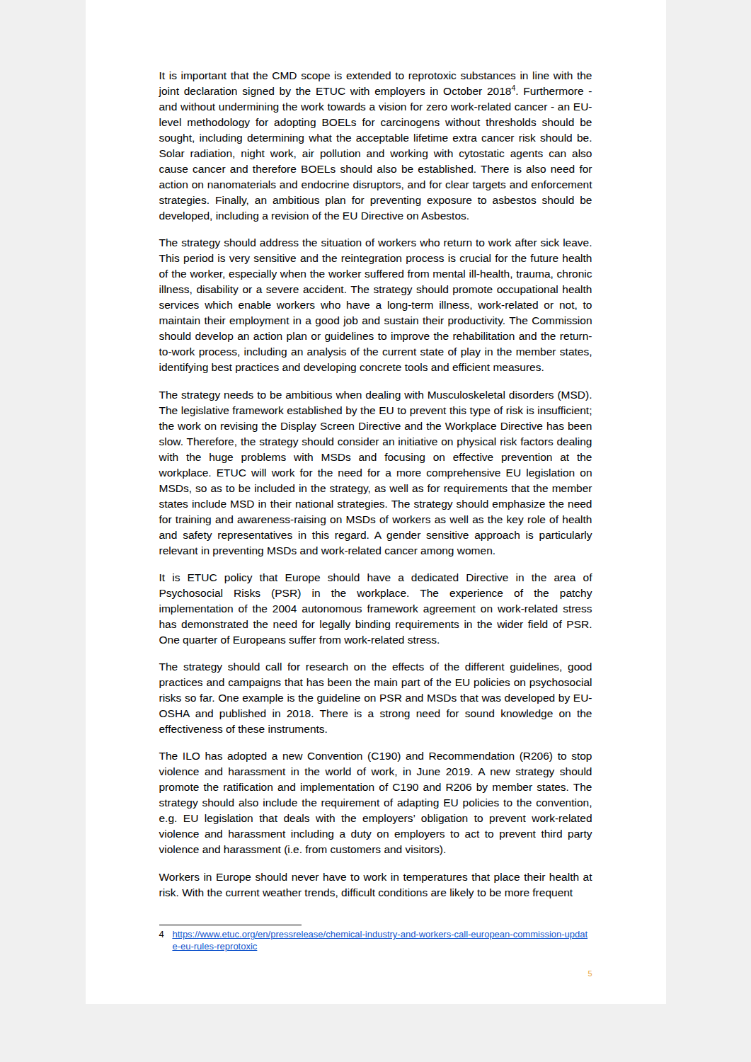It is important that the CMD scope is extended to reprotoxic substances in line with the joint declaration signed by the ETUC with employers in October 20184. Furthermore - and without undermining the work towards a vision for zero work-related cancer - an EU-level methodology for adopting BOELs for carcinogens without thresholds should be sought, including determining what the acceptable lifetime extra cancer risk should be. Solar radiation, night work, air pollution and working with cytostatic agents can also cause cancer and therefore BOELs should also be established. There is also need for action on nanomaterials and endocrine disruptors, and for clear targets and enforcement strategies. Finally, an ambitious plan for preventing exposure to asbestos should be developed, including a revision of the EU Directive on Asbestos.
The strategy should address the situation of workers who return to work after sick leave. This period is very sensitive and the reintegration process is crucial for the future health of the worker, especially when the worker suffered from mental ill-health, trauma, chronic illness, disability or a severe accident. The strategy should promote occupational health services which enable workers who have a long-term illness, work-related or not, to maintain their employment in a good job and sustain their productivity. The Commission should develop an action plan or guidelines to improve the rehabilitation and the return-to-work process, including an analysis of the current state of play in the member states, identifying best practices and developing concrete tools and efficient measures.
The strategy needs to be ambitious when dealing with Musculoskeletal disorders (MSD). The legislative framework established by the EU to prevent this type of risk is insufficient; the work on revising the Display Screen Directive and the Workplace Directive has been slow. Therefore, the strategy should consider an initiative on physical risk factors dealing with the huge problems with MSDs and focusing on effective prevention at the workplace. ETUC will work for the need for a more comprehensive EU legislation on MSDs, so as to be included in the strategy, as well as for requirements that the member states include MSD in their national strategies. The strategy should emphasize the need for training and awareness-raising on MSDs of workers as well as the key role of health and safety representatives in this regard. A gender sensitive approach is particularly relevant in preventing MSDs and work-related cancer among women.
It is ETUC policy that Europe should have a dedicated Directive in the area of Psychosocial Risks (PSR) in the workplace. The experience of the patchy implementation of the 2004 autonomous framework agreement on work-related stress has demonstrated the need for legally binding requirements in the wider field of PSR. One quarter of Europeans suffer from work-related stress.
The strategy should call for research on the effects of the different guidelines, good practices and campaigns that has been the main part of the EU policies on psychosocial risks so far. One example is the guideline on PSR and MSDs that was developed by EU-OSHA and published in 2018. There is a strong need for sound knowledge on the effectiveness of these instruments.
The ILO has adopted a new Convention (C190) and Recommendation (R206) to stop violence and harassment in the world of work, in June 2019. A new strategy should promote the ratification and implementation of C190 and R206 by member states. The strategy should also include the requirement of adapting EU policies to the convention, e.g. EU legislation that deals with the employers’ obligation to prevent work-related violence and harassment including a duty on employers to act to prevent third party violence and harassment (i.e. from customers and visitors).
Workers in Europe should never have to work in temperatures that place their health at risk. With the current weather trends, difficult conditions are likely to be more frequent
4 https://www.etuc.org/en/pressrelease/chemical-industry-and-workers-call-european-commission-update-eu-rules-reprotoxic
5